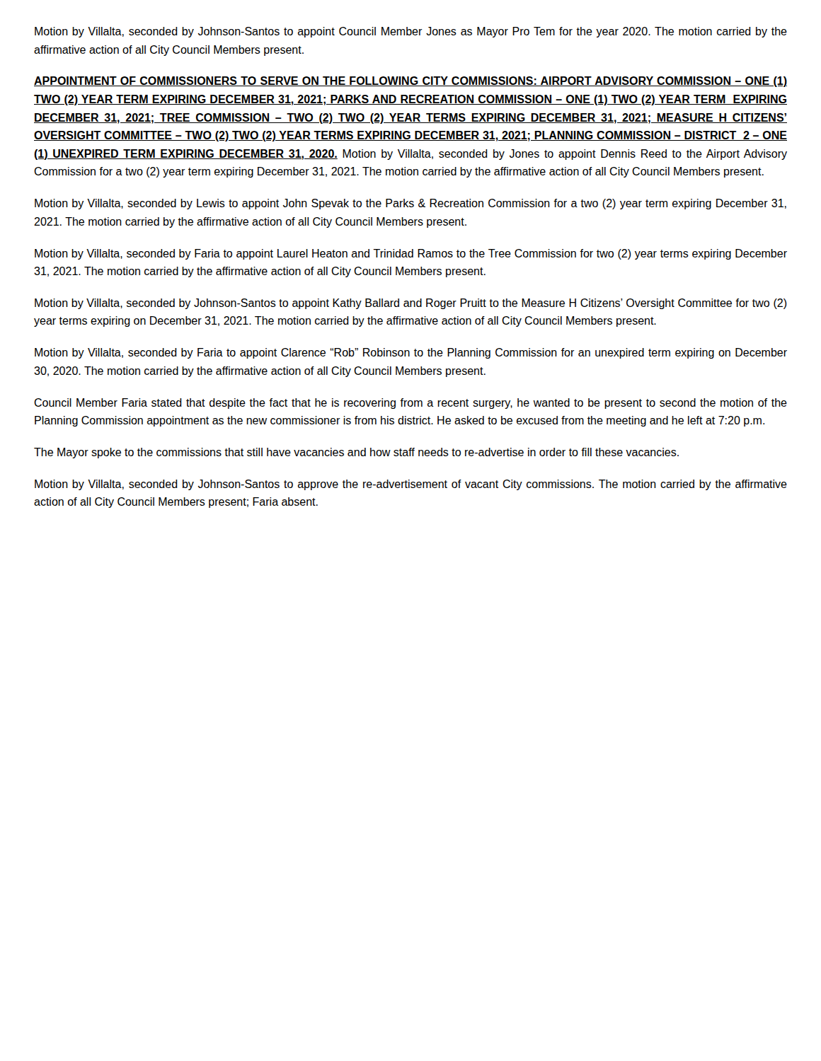Motion by Villalta, seconded by Johnson-Santos to appoint Council Member Jones as Mayor Pro Tem for the year 2020. The motion carried by the affirmative action of all City Council Members present.
APPOINTMENT OF COMMISSIONERS TO SERVE ON THE FOLLOWING CITY COMMISSIONS: AIRPORT ADVISORY COMMISSION – ONE (1) TWO (2) YEAR TERM EXPIRING DECEMBER 31, 2021; PARKS AND RECREATION COMMISSION – ONE (1) TWO (2) YEAR TERM EXPIRING DECEMBER 31, 2021; TREE COMMISSION – TWO (2) TWO (2) YEAR TERMS EXPIRING DECEMBER 31, 2021; MEASURE H CITIZENS’ OVERSIGHT COMMITTEE – TWO (2) TWO (2) YEAR TERMS EXPIRING DECEMBER 31, 2021; PLANNING COMMISSION – DISTRICT 2 – ONE (1) UNEXPIRED TERM EXPIRING DECEMBER 31, 2020. Motion by Villalta, seconded by Jones to appoint Dennis Reed to the Airport Advisory Commission for a two (2) year term expiring December 31, 2021. The motion carried by the affirmative action of all City Council Members present.
Motion by Villalta, seconded by Lewis to appoint John Spevak to the Parks & Recreation Commission for a two (2) year term expiring December 31, 2021. The motion carried by the affirmative action of all City Council Members present.
Motion by Villalta, seconded by Faria to appoint Laurel Heaton and Trinidad Ramos to the Tree Commission for two (2) year terms expiring December 31, 2021. The motion carried by the affirmative action of all City Council Members present.
Motion by Villalta, seconded by Johnson-Santos to appoint Kathy Ballard and Roger Pruitt to the Measure H Citizens’ Oversight Committee for two (2) year terms expiring on December 31, 2021. The motion carried by the affirmative action of all City Council Members present.
Motion by Villalta, seconded by Faria to appoint Clarence “Rob” Robinson to the Planning Commission for an unexpired term expiring on December 30, 2020. The motion carried by the affirmative action of all City Council Members present.
Council Member Faria stated that despite the fact that he is recovering from a recent surgery, he wanted to be present to second the motion of the Planning Commission appointment as the new commissioner is from his district. He asked to be excused from the meeting and he left at 7:20 p.m.
The Mayor spoke to the commissions that still have vacancies and how staff needs to re-advertise in order to fill these vacancies.
Motion by Villalta, seconded by Johnson-Santos to approve the re-advertisement of vacant City commissions. The motion carried by the affirmative action of all City Council Members present; Faria absent.